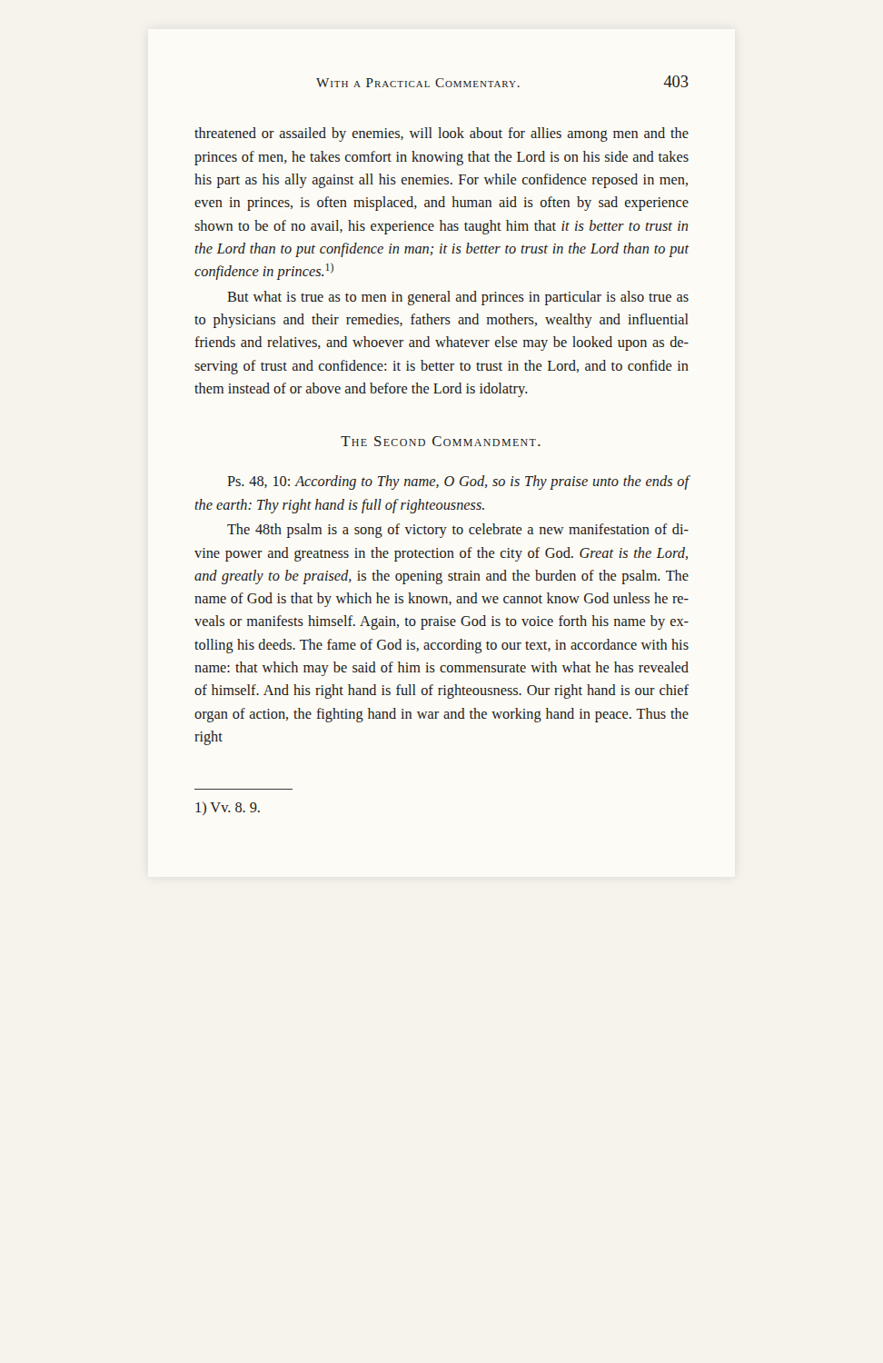With a Practical Commentary. 403
threatened or assailed by enemies, will look about for allies among men and the princes of men, he takes comfort in knowing that the Lord is on his side and takes his part as his ally against all his enemies. For while confidence reposed in men, even in princes, is often misplaced, and human aid is often by sad experience shown to be of no avail, his experience has taught him that it is better to trust in the Lord than to put confidence in man; it is better to trust in the Lord than to put confidence in princes.1)
But what is true as to men in general and princes in particular is also true as to physicians and their remedies, fathers and mothers, wealthy and influential friends and relatives, and whoever and whatever else may be looked upon as deserving of trust and confidence: it is better to trust in the Lord, and to confide in them instead of or above and before the Lord is idolatry.
The Second Commandment.
Ps. 48, 10: According to Thy name, O God, so is Thy praise unto the ends of the earth: Thy right hand is full of righteousness.
The 48th psalm is a song of victory to celebrate a new manifestation of divine power and greatness in the protection of the city of God. Great is the Lord, and greatly to be praised, is the opening strain and the burden of the psalm. The name of God is that by which he is known, and we cannot know God unless he reveals or manifests himself. Again, to praise God is to voice forth his name by extolling his deeds. The fame of God is, according to our text, in accordance with his name: that which may be said of him is commensurate with what he has revealed of himself. And his right hand is full of righteousness. Our right hand is our chief organ of action, the fighting hand in war and the working hand in peace. Thus the right
1) Vv. 8. 9.